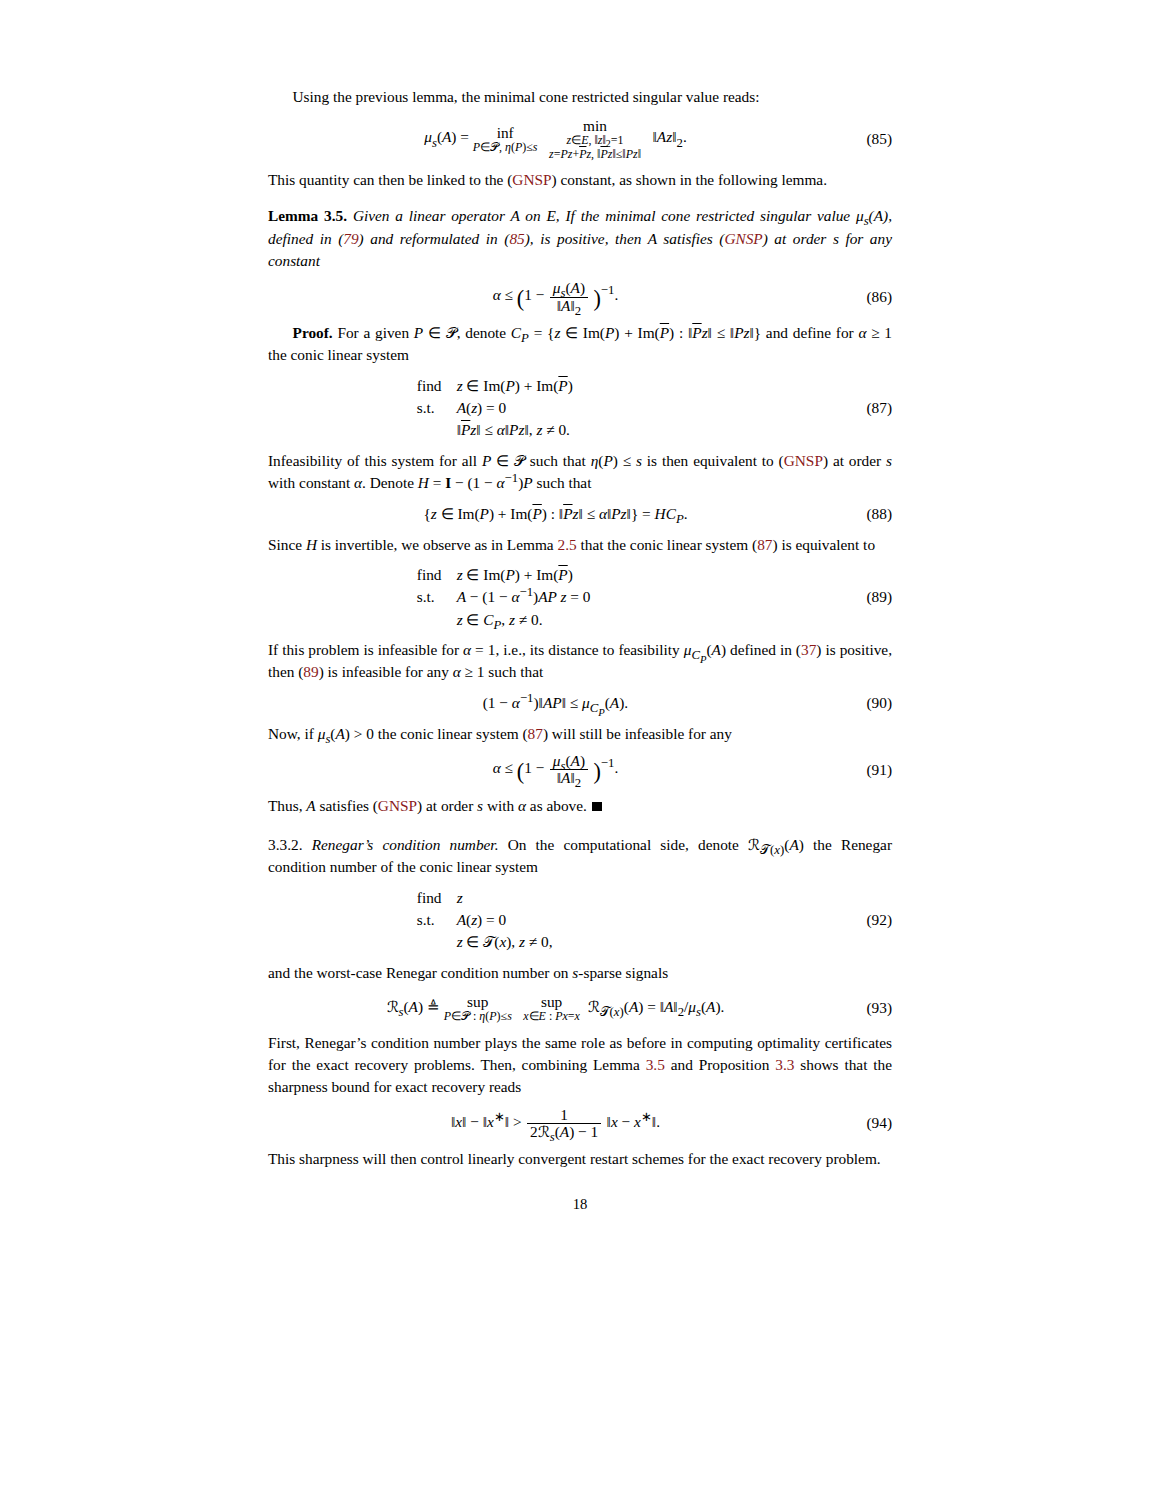Using the previous lemma, the minimal cone restricted singular value reads:
μs(A) = inf P∈𝒫, η(P)≤s min z∈E, ‖z‖2=1 z=Pz+Pz, ‖Pz‖≤‖Pz‖ ‖Az‖2.
(85)
This quantity can then be linked to the (GNSP) constant, as shown in the following lemma.
Lemma 3.5. Given a linear operator A on E, If the minimal cone restricted singular value μs(A), defined in (79) and reformulated in (85), is positive, then A satisfies (GNSP) at order s for any constant
α ≤ (1 − μs(A)‖A‖2 )−1.
(86)
Proof. For a given P ∈ 𝒫, denote CP = {z ∈ Im(P) + Im(P) : ‖Pz‖ ≤ ‖Pz‖} and define for α ≥ 1 the conic linear system
find z ∈ Im(P) + Im(P) s.t. A(z) = 0 ‖Pz‖ ≤ α‖Pz‖, z ≠ 0.
(87)
Infeasibility of this system for all P ∈ 𝒫 such that η(P) ≤ s is then equivalent to (GNSP) at order s with constant α. Denote H = I − (1 − α−1)P such that
{z ∈ Im(P) + Im(P) : ‖Pz‖ ≤ α‖Pz‖} = HCP.
(88)
Since H is invertible, we observe as in Lemma 2.5 that the conic linear system (87) is equivalent to
find z ∈ Im(P) + Im(P) s.t. A − (1 − α−1)AP z = 0 z ∈ CP, z ≠ 0.
(89)
If this problem is infeasible for α = 1, i.e., its distance to feasibility μCP(A) defined in (37) is positive, then (89) is infeasible for any α ≥ 1 such that
(1 − α−1)‖AP‖ ≤ μCP(A).
(90)
Now, if μs(A) > 0 the conic linear system (87) will still be infeasible for any
α ≤ (1 − μs(A)‖A‖2 )−1.
(91)
Thus, A satisfies (GNSP) at order s with α as above.
3.3.2. Renegar’s condition number. On the computational side, denote ℛ𝒯(x)(A) the Renegar condition number of the conic linear system
find z s.t. A(z) = 0 z ∈ 𝒯(x), z ≠ 0,
(92)
and the worst-case Renegar condition number on s-sparse signals
ℛs(A) ≜ sup P∈𝒫 : η(P)≤s sup x∈E : Px=x ℛ𝒯(x)(A) = ‖A‖2/μs(A).
(93)
First, Renegar’s condition number plays the same role as before in computing optimality certificates for the exact recovery problems. Then, combining Lemma 3.5 and Proposition 3.3 shows that the sharpness bound for exact recovery reads
‖x‖ − ‖x∗‖ > 12ℛs(A) − 1 ‖x − x∗‖.
(94)
This sharpness will then control linearly convergent restart schemes for the exact recovery problem.
18